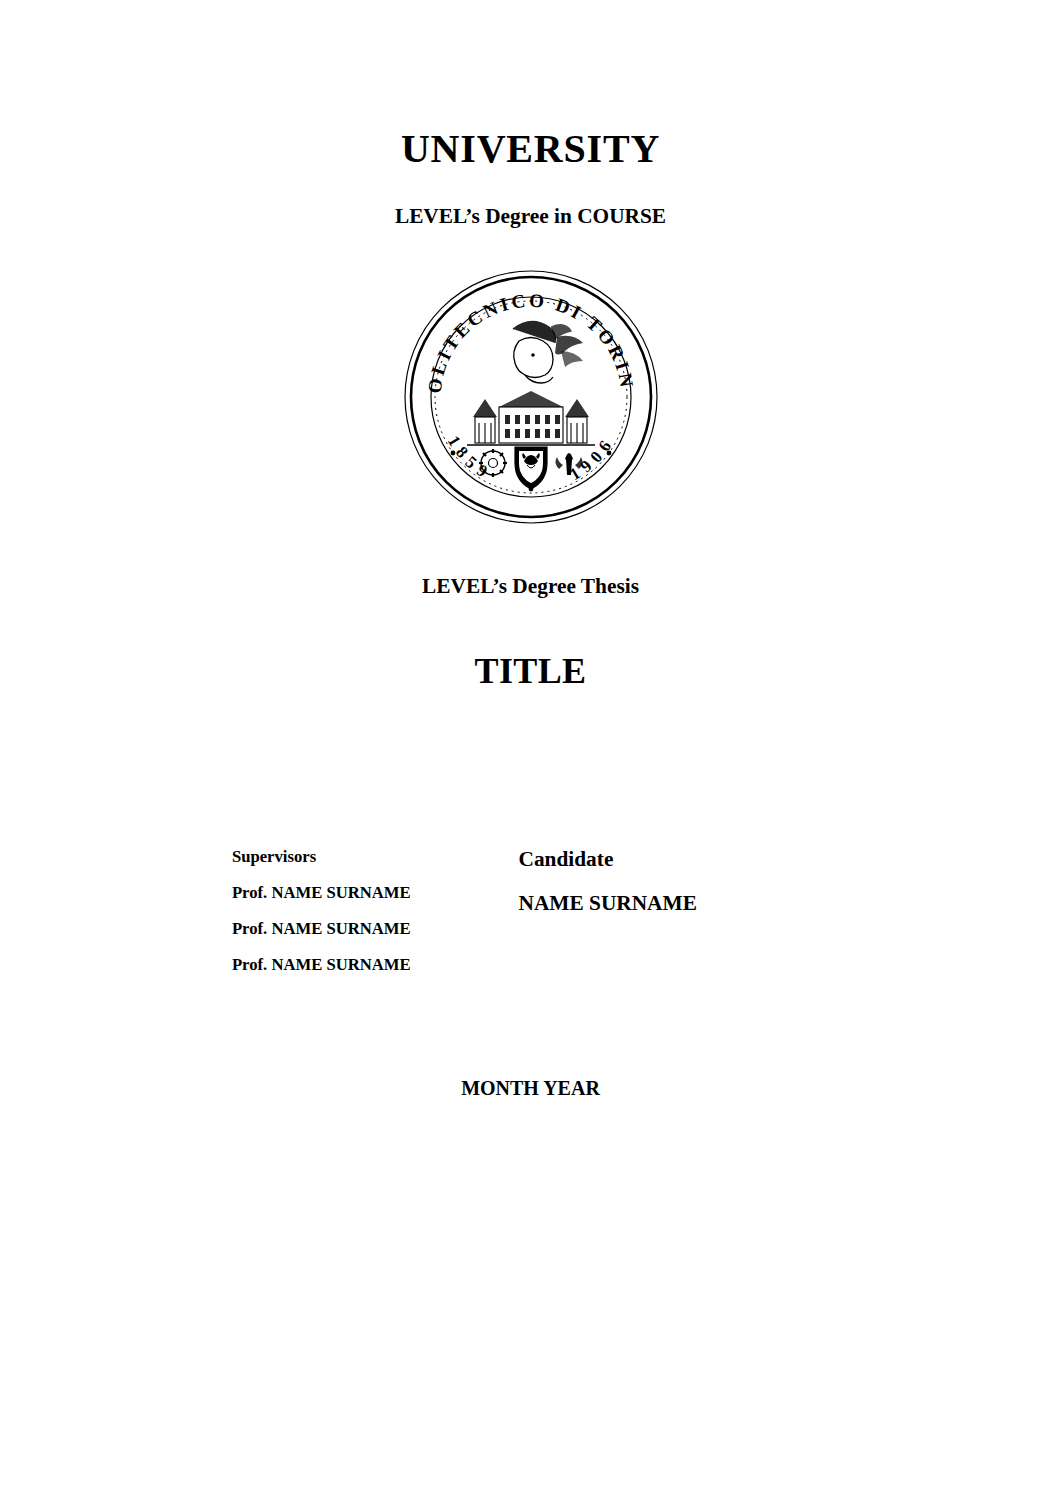UNIVERSITY
LEVEL’s Degree in COURSE
POLITECNICO DI TORINO 1859 1906
LEVEL’s Degree Thesis
TITLE
| Supervisors Prof. NAME SURNAME Prof. NAME SURNAME Prof. NAME SURNAME | Candidate NAME SURNAME |
MONTH YEAR